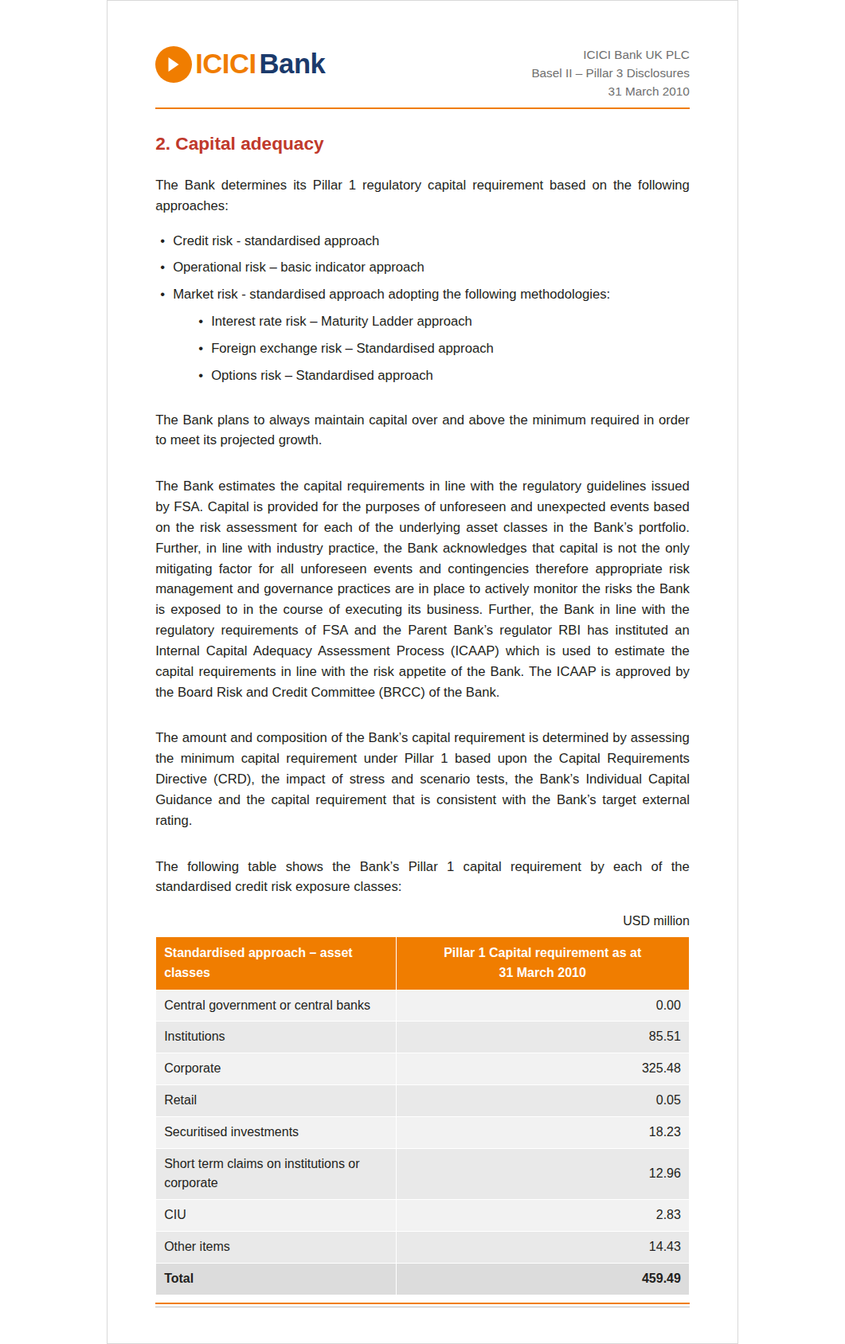ICICI Bank
ICICI Bank UK PLC
Basel II – Pillar 3 Disclosures
31 March 2010
2. Capital adequacy
The Bank determines its Pillar 1 regulatory capital requirement based on the following approaches:
Credit risk - standardised approach
Operational risk – basic indicator approach
Market risk - standardised approach adopting the following methodologies:
Interest rate risk – Maturity Ladder approach
Foreign exchange risk – Standardised approach
Options risk – Standardised approach
The Bank plans to always maintain capital over and above the minimum required in order to meet its projected growth.
The Bank estimates the capital requirements in line with the regulatory guidelines issued by FSA. Capital is provided for the purposes of unforeseen and unexpected events based on the risk assessment for each of the underlying asset classes in the Bank’s portfolio. Further, in line with industry practice, the Bank acknowledges that capital is not the only mitigating factor for all unforeseen events and contingencies therefore appropriate risk management and governance practices are in place to actively monitor the risks the Bank is exposed to in the course of executing its business. Further, the Bank in line with the regulatory requirements of FSA and the Parent Bank’s regulator RBI has instituted an Internal Capital Adequacy Assessment Process (ICAAP) which is used to estimate the capital requirements in line with the risk appetite of the Bank. The ICAAP is approved by the Board Risk and Credit Committee (BRCC) of the Bank.
The amount and composition of the Bank’s capital requirement is determined by assessing the minimum capital requirement under Pillar 1 based upon the Capital Requirements Directive (CRD), the impact of stress and scenario tests, the Bank’s Individual Capital Guidance and the capital requirement that is consistent with the Bank’s target external rating.
The following table shows the Bank’s Pillar 1 capital requirement by each of the standardised credit risk exposure classes:
USD million
| Standardised approach – asset classes | Pillar 1 Capital requirement as at 31 March 2010 |
| --- | --- |
| Central government or central banks | 0.00 |
| Institutions | 85.51 |
| Corporate | 325.48 |
| Retail | 0.05 |
| Securitised investments | 18.23 |
| Short term claims on institutions or corporate | 12.96 |
| CIU | 2.83 |
| Other items | 14.43 |
| Total | 459.49 |